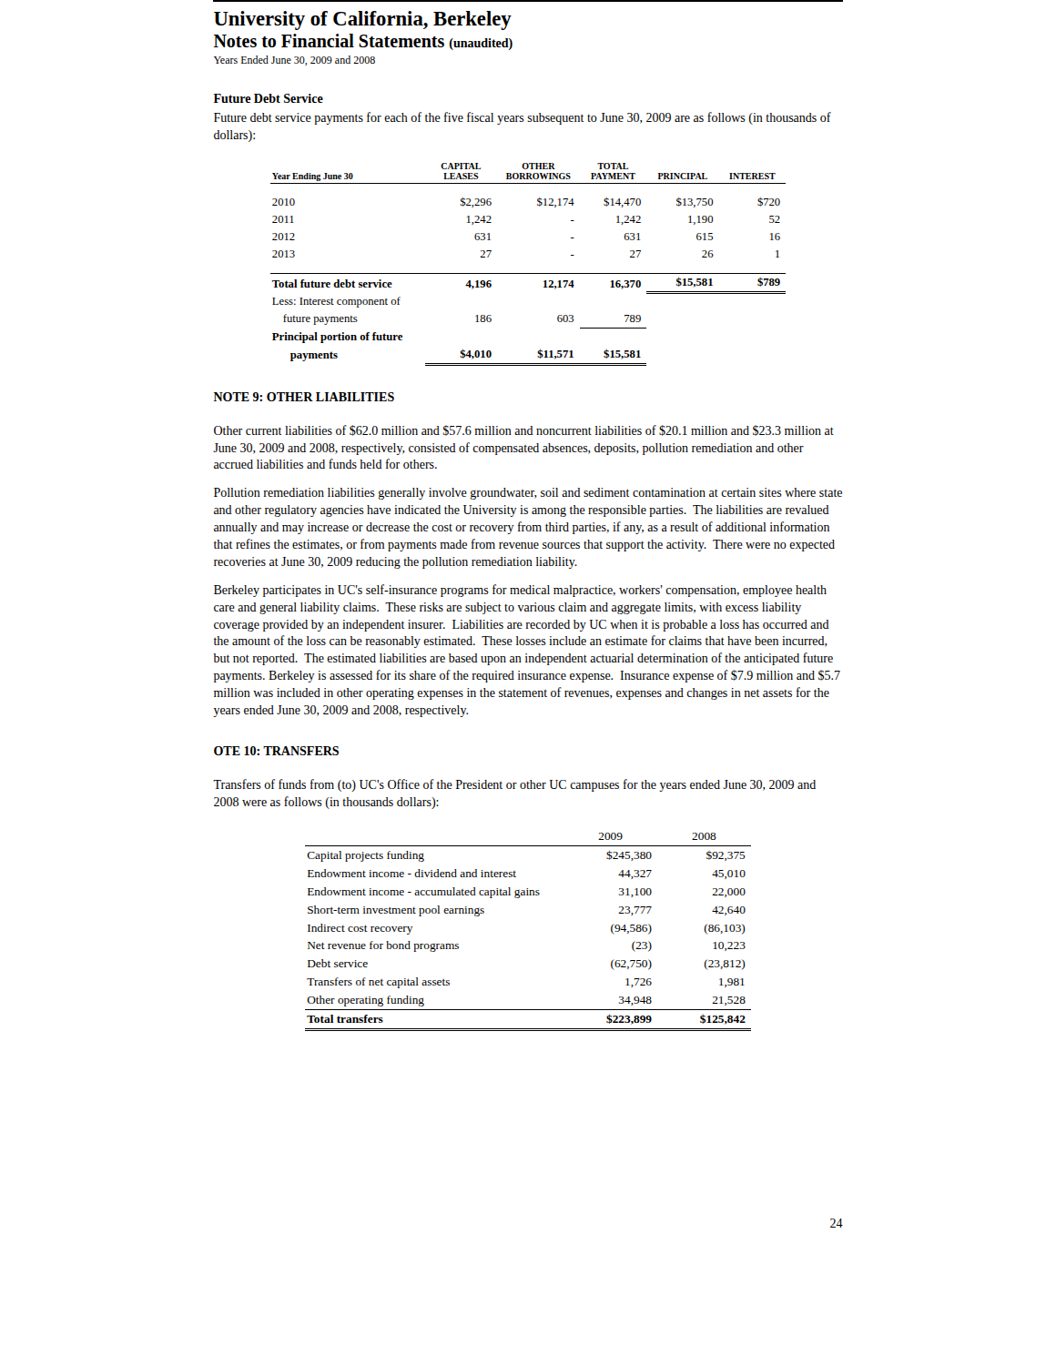University of California, Berkeley
Notes to Financial Statements (unaudited)
Years Ended June 30, 2009 and 2008
Future Debt Service
Future debt service payments for each of the five fiscal years subsequent to June 30, 2009 are as follows (in thousands of dollars):
| Year Ending June 30 | CAPITAL LEASES | OTHER BORROWINGS | TOTAL PAYMENT | PRINCIPAL | INTEREST |
| --- | --- | --- | --- | --- | --- |
| 2010 | $2,296 | $12,174 | $14,470 | $13,750 | $720 |
| 2011 | 1,242 | - | 1,242 | 1,190 | 52 |
| 2012 | 631 | - | 631 | 615 | 16 |
| 2013 | 27 | - | 27 | 26 | 1 |
| Total future debt service | 4,196 | 12,174 | 16,370 | $15,581 | $789 |
| Less: Interest component of | | | | | |
| future payments | 186 | 603 | 789 | | |
| Principal portion of future | | | | | |
| payments | $4,010 | $11,571 | $15,581 | | |
NOTE 9: OTHER LIABILITIES
Other current liabilities of $62.0 million and $57.6 million and noncurrent liabilities of $20.1 million and $23.3 million at June 30, 2009 and 2008, respectively, consisted of compensated absences, deposits, pollution remediation and other accrued liabilities and funds held for others.
Pollution remediation liabilities generally involve groundwater, soil and sediment contamination at certain sites where state and other regulatory agencies have indicated the University is among the responsible parties. The liabilities are revalued annually and may increase or decrease the cost or recovery from third parties, if any, as a result of additional information that refines the estimates, or from payments made from revenue sources that support the activity. There were no expected recoveries at June 30, 2009 reducing the pollution remediation liability.
Berkeley participates in UC's self-insurance programs for medical malpractice, workers' compensation, employee health care and general liability claims. These risks are subject to various claim and aggregate limits, with excess liability coverage provided by an independent insurer. Liabilities are recorded by UC when it is probable a loss has occurred and the amount of the loss can be reasonably estimated. These losses include an estimate for claims that have been incurred, but not reported. The estimated liabilities are based upon an independent actuarial determination of the anticipated future payments. Berkeley is assessed for its share of the required insurance expense. Insurance expense of $7.9 million and $5.7 million was included in other operating expenses in the statement of revenues, expenses and changes in net assets for the years ended June 30, 2009 and 2008, respectively.
OTE 10: TRANSFERS
Transfers of funds from (to) UC's Office of the President or other UC campuses for the years ended June 30, 2009 and 2008 were as follows (in thousands dollars):
| | 2009 | 2008 |
| --- | --- | --- |
| Capital projects funding | $245,380 | $92,375 |
| Endowment income - dividend and interest | 44,327 | 45,010 |
| Endowment income - accumulated capital gains | 31,100 | 22,000 |
| Short-term investment pool earnings | 23,777 | 42,640 |
| Indirect cost recovery | (94,586) | (86,103) |
| Net revenue for bond programs | (23) | 10,223 |
| Debt service | (62,750) | (23,812) |
| Transfers of net capital assets | 1,726 | 1,981 |
| Other operating funding | 34,948 | 21,528 |
| Total transfers | $223,899 | $125,842 |
24